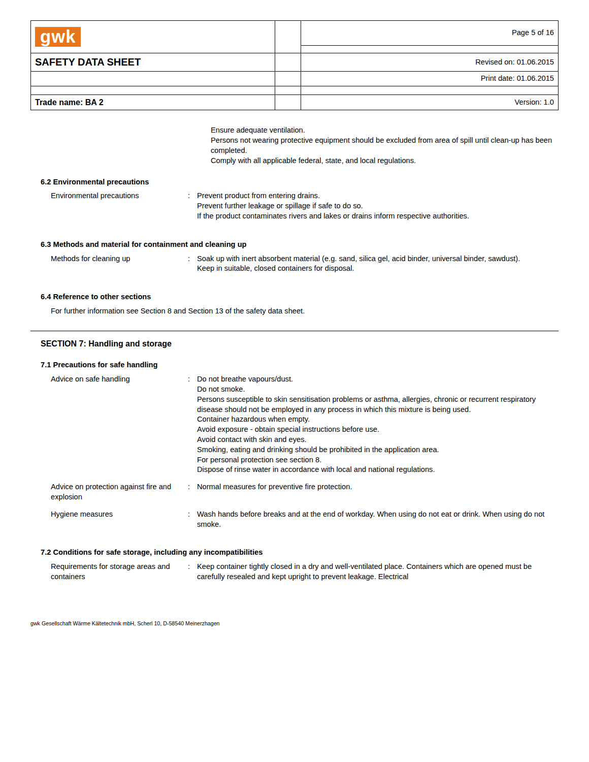| gwk | | Page 5 of 16 |
| SAFETY DATA SHEET | | Revised on: 01.06.2015 |
| | | Print date: 01.06.2015 |
| Trade name: BA 2 | | Version: 1.0 |
Ensure adequate ventilation.
Persons not wearing protective equipment should be excluded from area of spill until clean-up has been completed.
Comply with all applicable federal, state, and local regulations.
6.2 Environmental precautions
| Environmental precautions | : | Prevent product from entering drains. Prevent further leakage or spillage if safe to do so. If the product contaminates rivers and lakes or drains inform respective authorities. |
6.3 Methods and material for containment and cleaning up
| Methods for cleaning up | : | Soak up with inert absorbent material (e.g. sand, silica gel, acid binder, universal binder, sawdust). Keep in suitable, closed containers for disposal. |
6.4 Reference to other sections
For further information see Section 8 and Section 13 of the safety data sheet.
SECTION 7: Handling and storage
7.1 Precautions for safe handling
| Advice on safe handling | : | Do not breathe vapours/dust. Do not smoke. Persons susceptible to skin sensitisation problems or asthma, allergies, chronic or recurrent respiratory disease should not be employed in any process in which this mixture is being used. Container hazardous when empty. Avoid exposure - obtain special instructions before use. Avoid contact with skin and eyes. Smoking, eating and drinking should be prohibited in the application area. For personal protection see section 8. Dispose of rinse water in accordance with local and national regulations. |
| Advice on protection against fire and explosion | : | Normal measures for preventive fire protection. |
| Hygiene measures | : | Wash hands before breaks and at the end of workday. When using do not eat or drink. When using do not smoke. |
7.2 Conditions for safe storage, including any incompatibilities
| Requirements for storage areas and containers | : | Keep container tightly closed in a dry and well-ventilated place. Containers which are opened must be carefully resealed and kept upright to prevent leakage. Electrical |
gwk Gesellschaft Wärme Kältetechnik mbH, Scherl 10, D-58540 Meinerzhagen